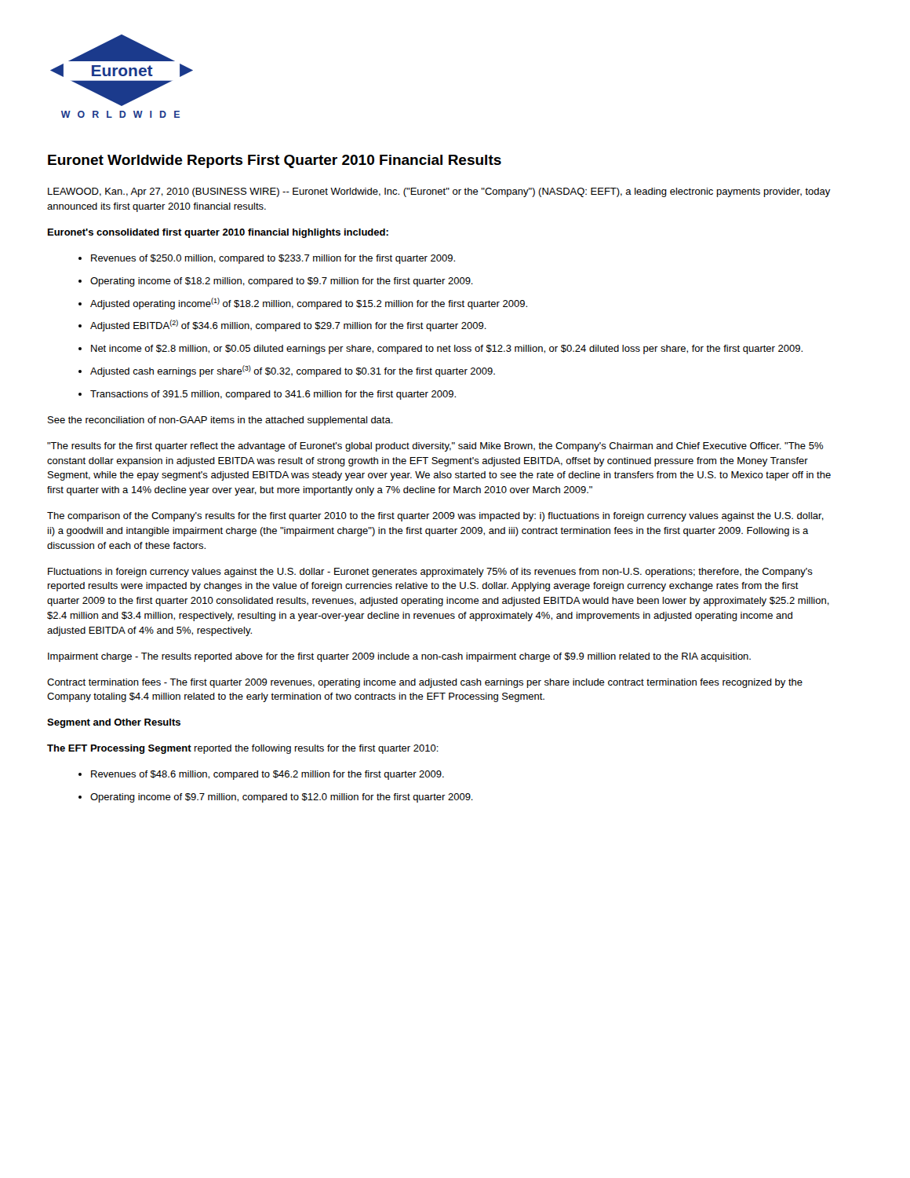Euronet W O R L D W I D E
Euronet Worldwide Reports First Quarter 2010 Financial Results
LEAWOOD, Kan., Apr 27, 2010 (BUSINESS WIRE) -- Euronet Worldwide, Inc. ("Euronet" or the "Company") (NASDAQ: EEFT), a leading electronic payments provider, today announced its first quarter 2010 financial results.
Euronet's consolidated first quarter 2010 financial highlights included:
Revenues of $250.0 million, compared to $233.7 million for the first quarter 2009.
Operating income of $18.2 million, compared to $9.7 million for the first quarter 2009.
Adjusted operating income(1) of $18.2 million, compared to $15.2 million for the first quarter 2009.
Adjusted EBITDA(2) of $34.6 million, compared to $29.7 million for the first quarter 2009.
Net income of $2.8 million, or $0.05 diluted earnings per share, compared to net loss of $12.3 million, or $0.24 diluted loss per share, for the first quarter 2009.
Adjusted cash earnings per share(3) of $0.32, compared to $0.31 for the first quarter 2009.
Transactions of 391.5 million, compared to 341.6 million for the first quarter 2009.
See the reconciliation of non-GAAP items in the attached supplemental data.
"The results for the first quarter reflect the advantage of Euronet's global product diversity," said Mike Brown, the Company's Chairman and Chief Executive Officer. "The 5% constant dollar expansion in adjusted EBITDA was result of strong growth in the EFT Segment's adjusted EBITDA, offset by continued pressure from the Money Transfer Segment, while the epay segment's adjusted EBITDA was steady year over year. We also started to see the rate of decline in transfers from the U.S. to Mexico taper off in the first quarter with a 14% decline year over year, but more importantly only a 7% decline for March 2010 over March 2009."
The comparison of the Company's results for the first quarter 2010 to the first quarter 2009 was impacted by: i) fluctuations in foreign currency values against the U.S. dollar, ii) a goodwill and intangible impairment charge (the "impairment charge") in the first quarter 2009, and iii) contract termination fees in the first quarter 2009. Following is a discussion of each of these factors.
Fluctuations in foreign currency values against the U.S. dollar - Euronet generates approximately 75% of its revenues from non-U.S. operations; therefore, the Company's reported results were impacted by changes in the value of foreign currencies relative to the U.S. dollar. Applying average foreign currency exchange rates from the first quarter 2009 to the first quarter 2010 consolidated results, revenues, adjusted operating income and adjusted EBITDA would have been lower by approximately $25.2 million, $2.4 million and $3.4 million, respectively, resulting in a year-over-year decline in revenues of approximately 4%, and improvements in adjusted operating income and adjusted EBITDA of 4% and 5%, respectively.
Impairment charge - The results reported above for the first quarter 2009 include a non-cash impairment charge of $9.9 million related to the RIA acquisition.
Contract termination fees - The first quarter 2009 revenues, operating income and adjusted cash earnings per share include contract termination fees recognized by the Company totaling $4.4 million related to the early termination of two contracts in the EFT Processing Segment.
Segment and Other Results
The EFT Processing Segment reported the following results for the first quarter 2010:
Revenues of $48.6 million, compared to $46.2 million for the first quarter 2009.
Operating income of $9.7 million, compared to $12.0 million for the first quarter 2009.